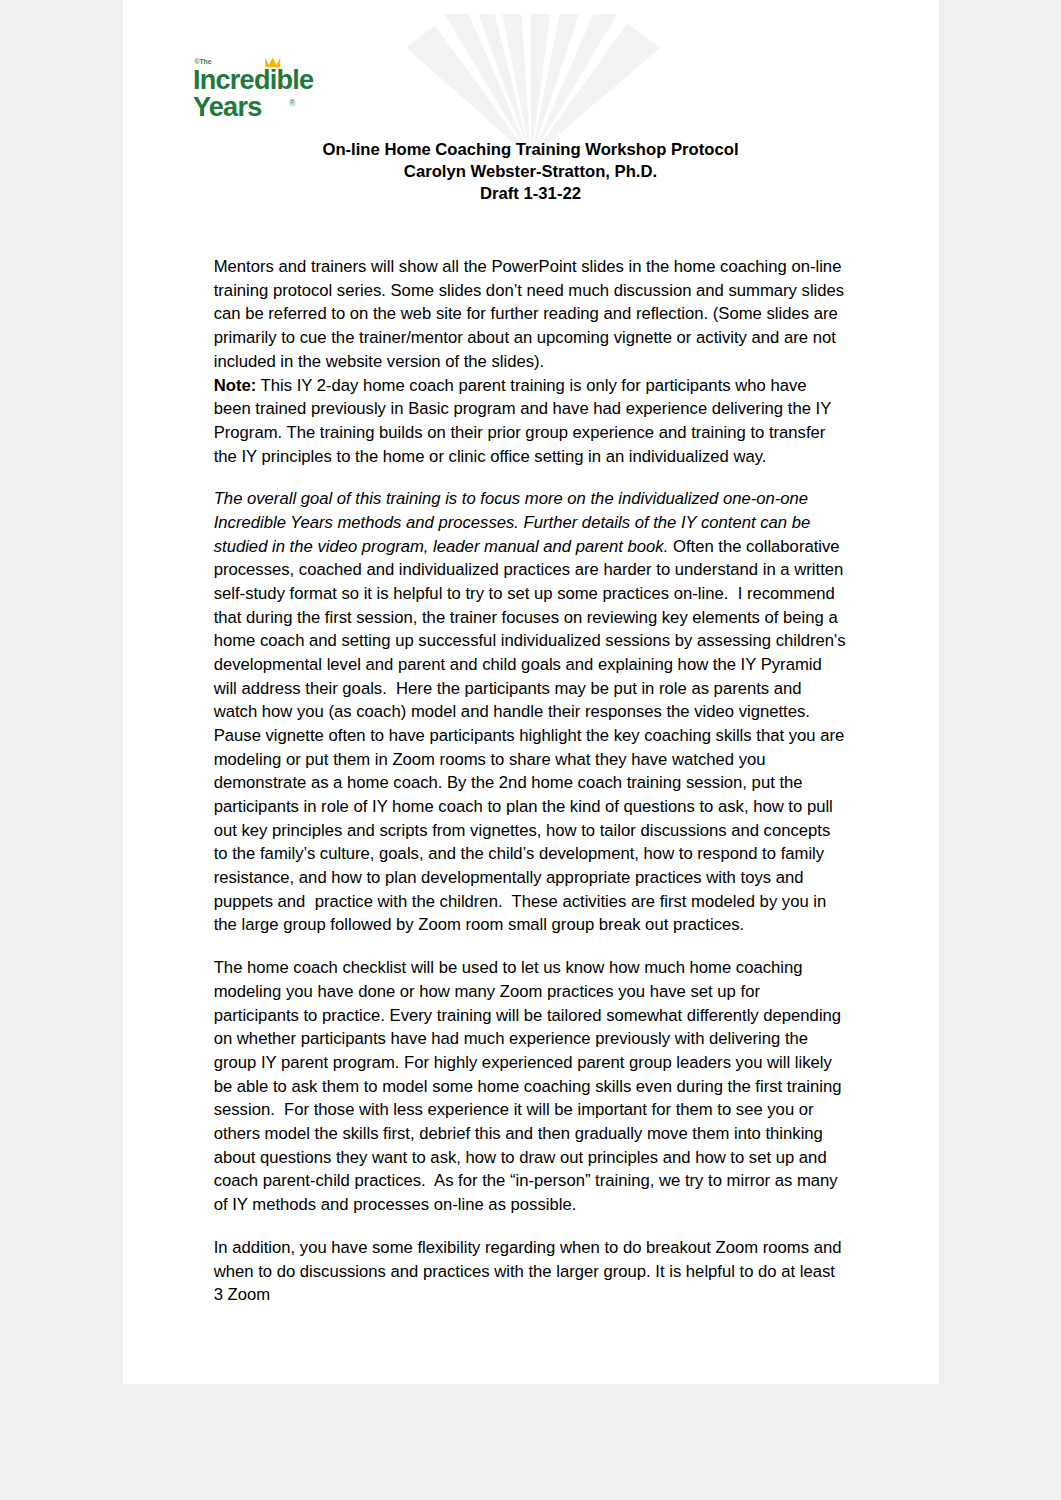©The Incredible Years ®
On-line Home Coaching Training Workshop Protocol Carolyn Webster-Stratton, Ph.D. Draft 1-31-22
Mentors and trainers will show all the PowerPoint slides in the home coaching on-line training protocol series. Some slides don’t need much discussion and summary slides can be referred to on the web site for further reading and reflection. (Some slides are primarily to cue the trainer/mentor about an upcoming vignette or activity and are not included in the website version of the slides).
Note: This IY 2-day home coach parent training is only for participants who have been trained previously in Basic program and have had experience delivering the IY Program. The training builds on their prior group experience and training to transfer the IY principles to the home or clinic office setting in an individualized way.
The overall goal of this training is to focus more on the individualized one-on-one Incredible Years methods and processes. Further details of the IY content can be studied in the video program, leader manual and parent book. Often the collaborative processes, coached and individualized practices are harder to understand in a written self-study format so it is helpful to try to set up some practices on-line. I recommend that during the first session, the trainer focuses on reviewing key elements of being a home coach and setting up successful individualized sessions by assessing children's developmental level and parent and child goals and explaining how the IY Pyramid will address their goals. Here the participants may be put in role as parents and watch how you (as coach) model and handle their responses the video vignettes. Pause vignette often to have participants highlight the key coaching skills that you are modeling or put them in Zoom rooms to share what they have watched you demonstrate as a home coach. By the 2nd home coach training session, put the participants in role of IY home coach to plan the kind of questions to ask, how to pull out key principles and scripts from vignettes, how to tailor discussions and concepts to the family’s culture, goals, and the child’s development, how to respond to family resistance, and how to plan developmentally appropriate practices with toys and puppets and practice with the children. These activities are first modeled by you in the large group followed by Zoom room small group break out practices.
The home coach checklist will be used to let us know how much home coaching modeling you have done or how many Zoom practices you have set up for participants to practice. Every training will be tailored somewhat differently depending on whether participants have had much experience previously with delivering the group IY parent program. For highly experienced parent group leaders you will likely be able to ask them to model some home coaching skills even during the first training session. For those with less experience it will be important for them to see you or others model the skills first, debrief this and then gradually move them into thinking about questions they want to ask, how to draw out principles and how to set up and coach parent-child practices. As for the “in-person” training, we try to mirror as many of IY methods and processes on-line as possible.
In addition, you have some flexibility regarding when to do breakout Zoom rooms and when to do discussions and practices with the larger group. It is helpful to do at least 3 Zoom